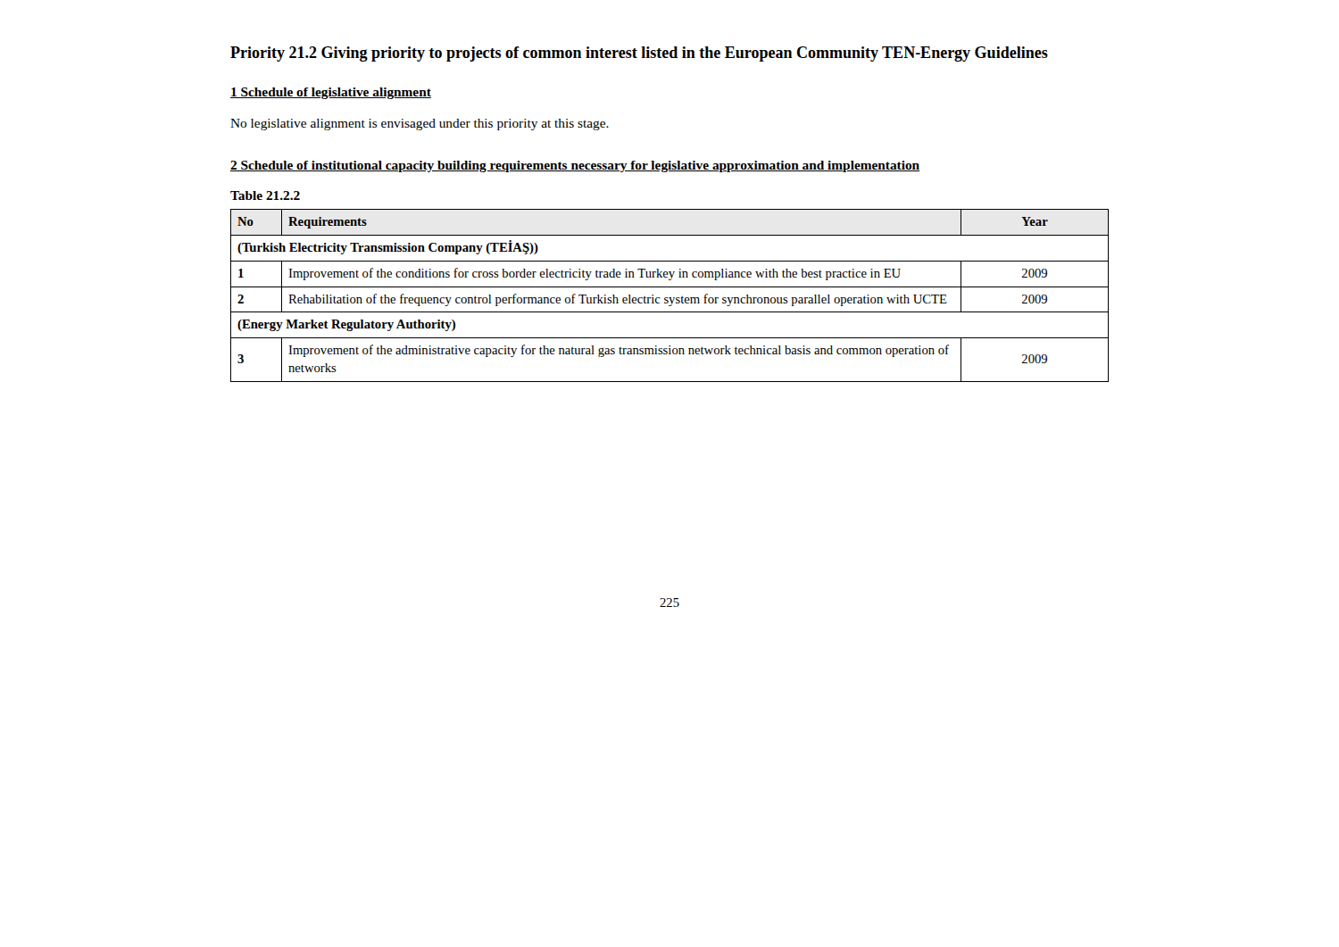Priority 21.2 Giving priority to projects of common interest listed in the European Community TEN-Energy Guidelines
1 Schedule of legislative alignment
No legislative alignment is envisaged under this priority at this stage.
2 Schedule of institutional capacity building requirements necessary for legislative approximation and implementation
Table 21.2.2
| No | Requirements | Year |
| --- | --- | --- |
| (Turkish Electricity Transmission Company (TEİAŞ)) |
| 1 | Improvement of the conditions for cross border electricity trade in Turkey in compliance with the best practice in EU | 2009 |
| 2 | Rehabilitation of the frequency control performance of Turkish electric system for synchronous parallel operation with UCTE | 2009 |
| (Energy Market Regulatory Authority) |
| 3 | Improvement of the administrative capacity for the natural gas transmission network technical basis and common operation of networks | 2009 |
225